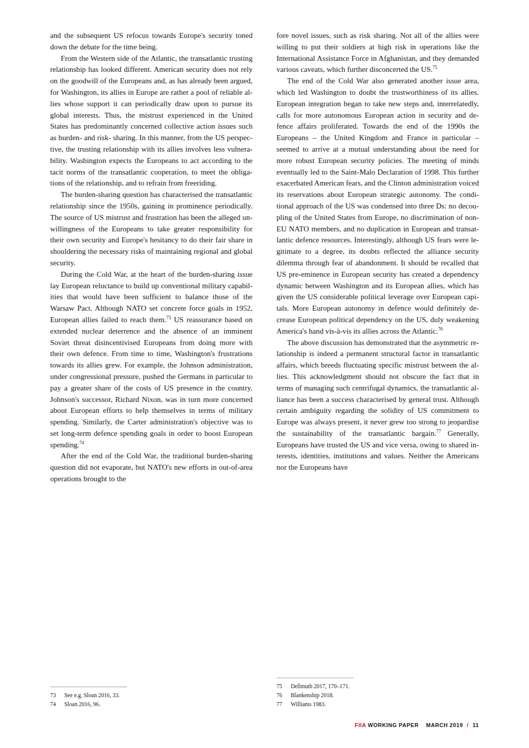and the subsequent US refocus towards Europe's security toned down the debate for the time being.
From the Western side of the Atlantic, the transatlantic trusting relationship has looked different. American security does not rely on the goodwill of the Europeans and, as has already been argued, for Washington, its allies in Europe are rather a pool of reliable allies whose support it can periodically draw upon to pursue its global interests. Thus, the mistrust experienced in the United States has predominantly concerned collective action issues such as burden- and risk- sharing. In this manner, from the US perspective, the trusting relationship with its allies involves less vulnerability. Washington expects the Europeans to act according to the tacit norms of the transatlantic cooperation, to meet the obligations of the relationship, and to refrain from freeriding.
The burden-sharing question has characterised the transatlantic relationship since the 1950s, gaining in prominence periodically. The source of US mistrust and frustration has been the alleged unwillingness of the Europeans to take greater responsibility for their own security and Europe's hesitancy to do their fair share in shouldering the necessary risks of maintaining regional and global security.
During the Cold War, at the heart of the burden-sharing issue lay European reluctance to build up conventional military capabilities that would have been sufficient to balance those of the Warsaw Pact. Although NATO set concrete force goals in 1952, European allies failed to reach them.73 US reassurance based on extended nuclear deterrence and the absence of an imminent Soviet threat disincentivised Europeans from doing more with their own defence. From time to time, Washington's frustrations towards its allies grew. For example, the Johnson administration, under congressional pressure, pushed the Germans in particular to pay a greater share of the costs of US presence in the country. Johnson's successor, Richard Nixon, was in turn more concerned about European efforts to help themselves in terms of military spending. Similarly, the Carter administration's objective was to set long-term defence spending goals in order to boost European spending.74
After the end of the Cold War, the traditional burden-sharing question did not evaporate, but NATO's new efforts in out-of-area operations brought to the
73 See e.g. Sloan 2016, 33.
74 Sloan 2016, 96.
fore novel issues, such as risk sharing. Not all of the allies were willing to put their soldiers at high risk in operations like the International Assistance Force in Afghanistan, and they demanded various caveats, which further disconcerted the US.75
The end of the Cold War also generated another issue area, which led Washington to doubt the trustworthiness of its allies. European integration began to take new steps and, interrelatedly, calls for more autonomous European action in security and defence affairs proliferated. Towards the end of the 1990s the Europeans – the United Kingdom and France in particular – seemed to arrive at a mutual understanding about the need for more robust European security policies. The meeting of minds eventually led to the Saint-Malo Declaration of 1998. This further exacerbated American fears, and the Clinton administration voiced its reservations about European strategic autonomy. The conditional approach of the US was condensed into three Ds: no decoupling of the United States from Europe, no discrimination of non-EU NATO members, and no duplication in European and transatlantic defence resources. Interestingly, although US fears were legitimate to a degree, its doubts reflected the alliance security dilemma through fear of abandonment. It should be recalled that US pre-eminence in European security has created a dependency dynamic between Washington and its European allies, which has given the US considerable political leverage over European capitals. More European autonomy in defence would definitely decrease European political dependency on the US, duly weakening America's hand vis-à-vis its allies across the Atlantic.76
The above discussion has demonstrated that the asymmetric relationship is indeed a permanent structural factor in transatlantic affairs, which breeds fluctuating specific mistrust between the allies. This acknowledgment should not obscure the fact that in terms of managing such centrifugal dynamics, the transatlantic alliance has been a success characterised by general trust. Although certain ambiguity regarding the solidity of US commitment to Europe was always present, it never grew too strong to jeopardise the sustainability of the transatlantic bargain.77 Generally, Europeans have trusted the US and vice versa, owing to shared interests, identities, institutions and values. Neither the Americans nor the Europeans have
75 Dellmuth 2017, 170–171.
76 Blankenship 2018.
77 Williams 1983.
FIIA WORKING PAPER MARCH 2019 / 11